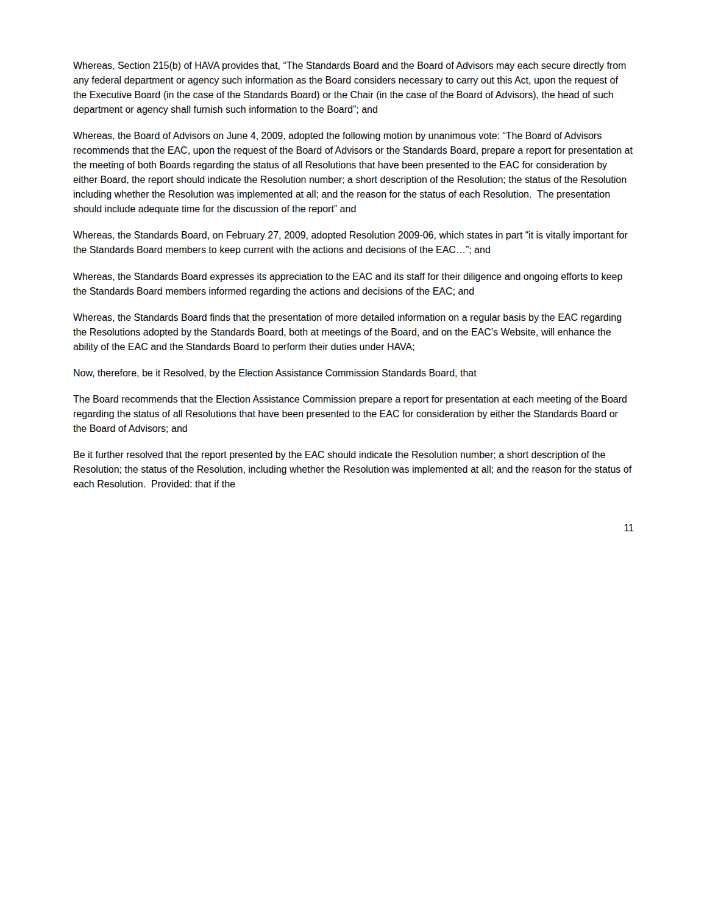Whereas, Section 215(b) of HAVA provides that, “The Standards Board and the Board of Advisors may each secure directly from any federal department or agency such information as the Board considers necessary to carry out this Act, upon the request of the Executive Board (in the case of the Standards Board) or the Chair (in the case of the Board of Advisors), the head of such department or agency shall furnish such information to the Board”; and
Whereas, the Board of Advisors on June 4, 2009, adopted the following motion by unanimous vote: “The Board of Advisors recommends that the EAC, upon the request of the Board of Advisors or the Standards Board, prepare a report for presentation at the meeting of both Boards regarding the status of all Resolutions that have been presented to the EAC for consideration by either Board, the report should indicate the Resolution number; a short description of the Resolution; the status of the Resolution including whether the Resolution was implemented at all; and the reason for the status of each Resolution. The presentation should include adequate time for the discussion of the report” and
Whereas, the Standards Board, on February 27, 2009, adopted Resolution 2009-06, which states in part “it is vitally important for the Standards Board members to keep current with the actions and decisions of the EAC…”; and
Whereas, the Standards Board expresses its appreciation to the EAC and its staff for their diligence and ongoing efforts to keep the Standards Board members informed regarding the actions and decisions of the EAC; and
Whereas, the Standards Board finds that the presentation of more detailed information on a regular basis by the EAC regarding the Resolutions adopted by the Standards Board, both at meetings of the Board, and on the EAC’s Website, will enhance the ability of the EAC and the Standards Board to perform their duties under HAVA;
Now, therefore, be it Resolved, by the Election Assistance Commission Standards Board, that
The Board recommends that the Election Assistance Commission prepare a report for presentation at each meeting of the Board regarding the status of all Resolutions that have been presented to the EAC for consideration by either the Standards Board or the Board of Advisors; and
Be it further resolved that the report presented by the EAC should indicate the Resolution number; a short description of the Resolution; the status of the Resolution, including whether the Resolution was implemented at all; and the reason for the status of each Resolution. Provided: that if the
11